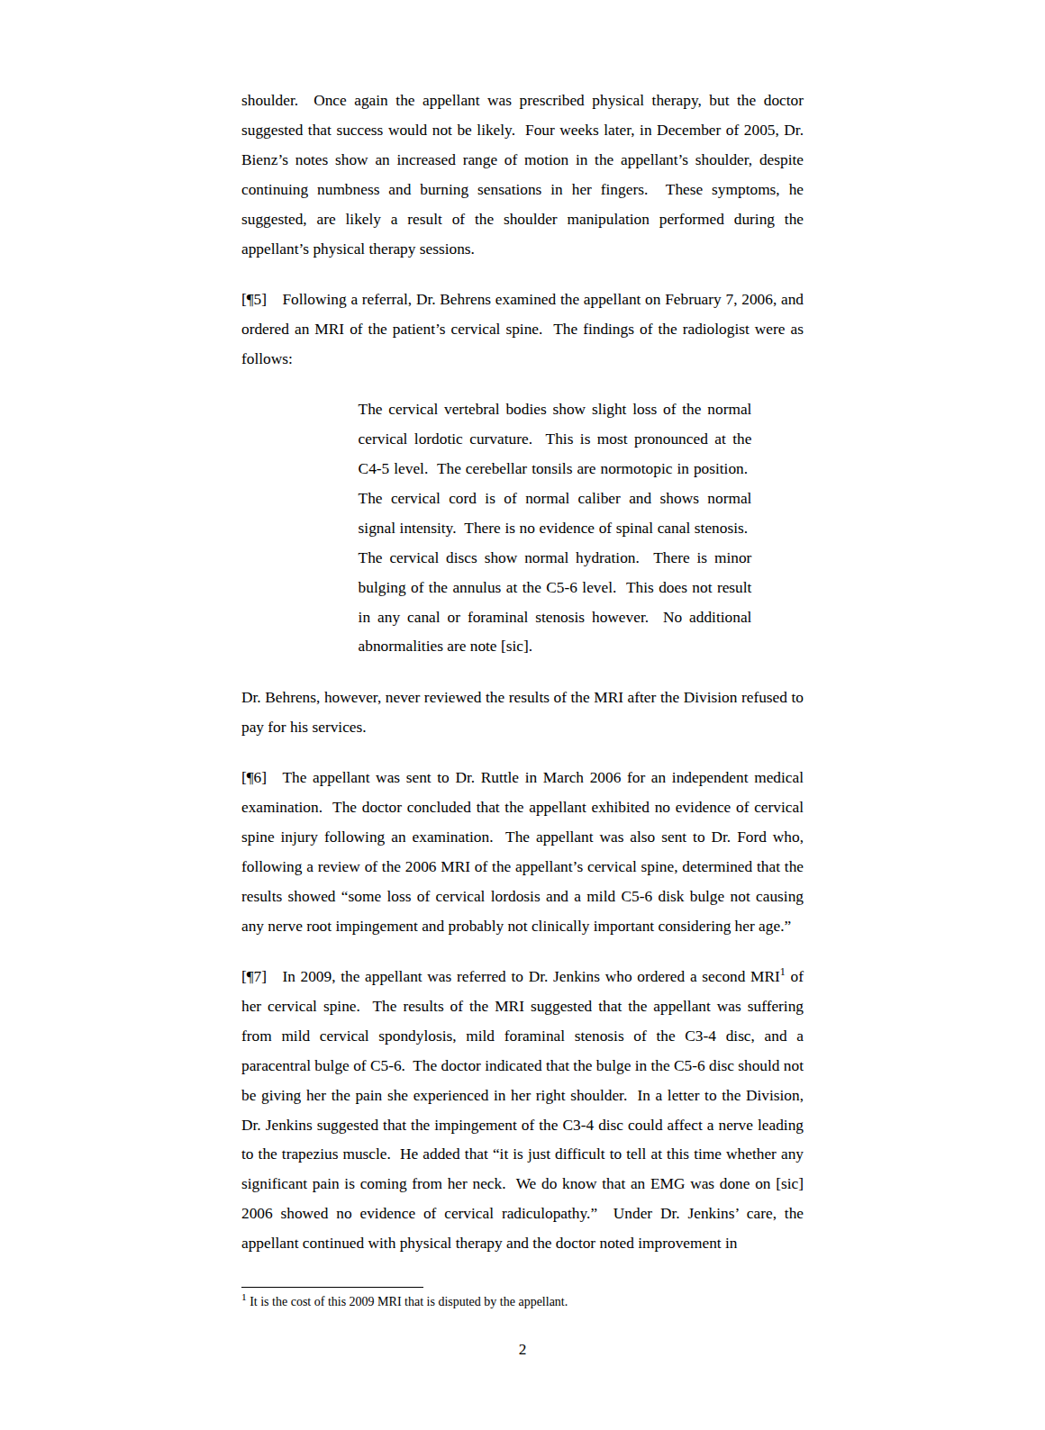shoulder. Once again the appellant was prescribed physical therapy, but the doctor suggested that success would not be likely. Four weeks later, in December of 2005, Dr. Bienz’s notes show an increased range of motion in the appellant’s shoulder, despite continuing numbness and burning sensations in her fingers. These symptoms, he suggested, are likely a result of the shoulder manipulation performed during the appellant’s physical therapy sessions.
[¶5] Following a referral, Dr. Behrens examined the appellant on February 7, 2006, and ordered an MRI of the patient’s cervical spine. The findings of the radiologist were as follows:
The cervical vertebral bodies show slight loss of the normal cervical lordotic curvature. This is most pronounced at the C4-5 level. The cerebellar tonsils are normotopic in position. The cervical cord is of normal caliber and shows normal signal intensity. There is no evidence of spinal canal stenosis. The cervical discs show normal hydration. There is minor bulging of the annulus at the C5-6 level. This does not result in any canal or foraminal stenosis however. No additional abnormalities are note [sic].
Dr. Behrens, however, never reviewed the results of the MRI after the Division refused to pay for his services.
[¶6] The appellant was sent to Dr. Ruttle in March 2006 for an independent medical examination. The doctor concluded that the appellant exhibited no evidence of cervical spine injury following an examination. The appellant was also sent to Dr. Ford who, following a review of the 2006 MRI of the appellant’s cervical spine, determined that the results showed “some loss of cervical lordosis and a mild C5-6 disk bulge not causing any nerve root impingement and probably not clinically important considering her age.”
[¶7] In 2009, the appellant was referred to Dr. Jenkins who ordered a second MRI1 of her cervical spine. The results of the MRI suggested that the appellant was suffering from mild cervical spondylosis, mild foraminal stenosis of the C3-4 disc, and a paracentral bulge of C5-6. The doctor indicated that the bulge in the C5-6 disc should not be giving her the pain she experienced in her right shoulder. In a letter to the Division, Dr. Jenkins suggested that the impingement of the C3-4 disc could affect a nerve leading to the trapezius muscle. He added that “it is just difficult to tell at this time whether any significant pain is coming from her neck. We do know that an EMG was done on [sic] 2006 showed no evidence of cervical radiculopathy.” Under Dr. Jenkins’ care, the appellant continued with physical therapy and the doctor noted improvement in
1 It is the cost of this 2009 MRI that is disputed by the appellant.
2